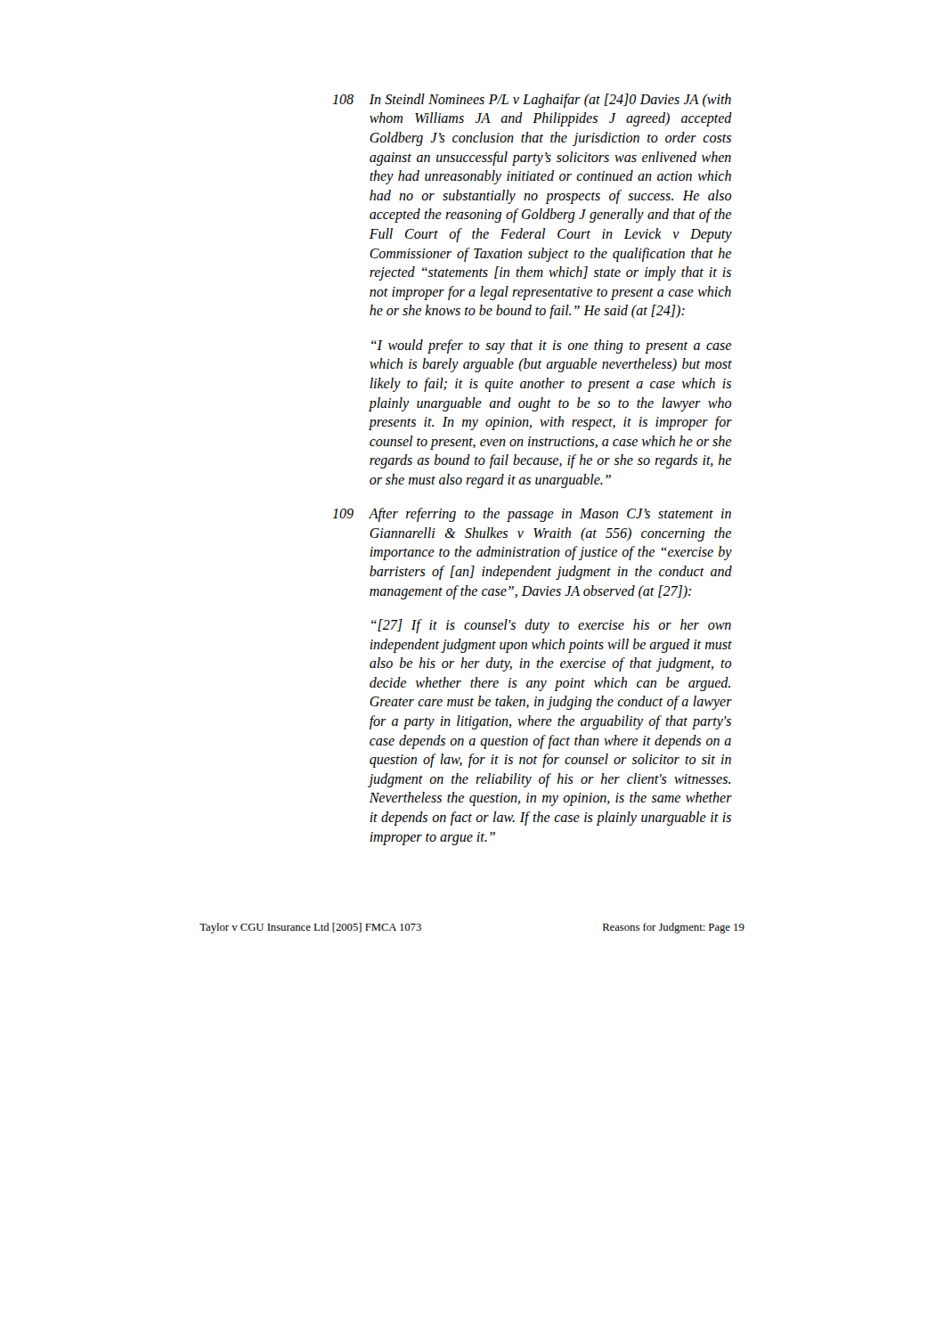108 In Steindl Nominees P/L v Laghaifar (at [24]0 Davies JA (with whom Williams JA and Philippides J agreed) accepted Goldberg J’s conclusion that the jurisdiction to order costs against an unsuccessful party’s solicitors was enlivened when they had unreasonably initiated or continued an action which had no or substantially no prospects of success. He also accepted the reasoning of Goldberg J generally and that of the Full Court of the Federal Court in Levick v Deputy Commissioner of Taxation subject to the qualification that he rejected “statements [in them which] state or imply that it is not improper for a legal representative to present a case which he or she knows to be bound to fail.” He said (at [24]):
“I would prefer to say that it is one thing to present a case which is barely arguable (but arguable nevertheless) but most likely to fail; it is quite another to present a case which is plainly unarguable and ought to be so to the lawyer who presents it. In my opinion, with respect, it is improper for counsel to present, even on instructions, a case which he or she regards as bound to fail because, if he or she so regards it, he or she must also regard it as unarguable.”
109 After referring to the passage in Mason CJ’s statement in Giannarelli & Shulkes v Wraith (at 556) concerning the importance to the administration of justice of the “exercise by barristers of [an] independent judgment in the conduct and management of the case”, Davies JA observed (at [27]):
“[27] If it is counsel's duty to exercise his or her own independent judgment upon which points will be argued it must also be his or her duty, in the exercise of that judgment, to decide whether there is any point which can be argued. Greater care must be taken, in judging the conduct of a lawyer for a party in litigation, where the arguability of that party's case depends on a question of fact than where it depends on a question of law, for it is not for counsel or solicitor to sit in judgment on the reliability of his or her client's witnesses. Nevertheless the question, in my opinion, is the same whether it depends on fact or law. If the case is plainly unarguable it is improper to argue it.”
Taylor v CGU Insurance Ltd [2005] FMCA 1073 Reasons for Judgment: Page 19